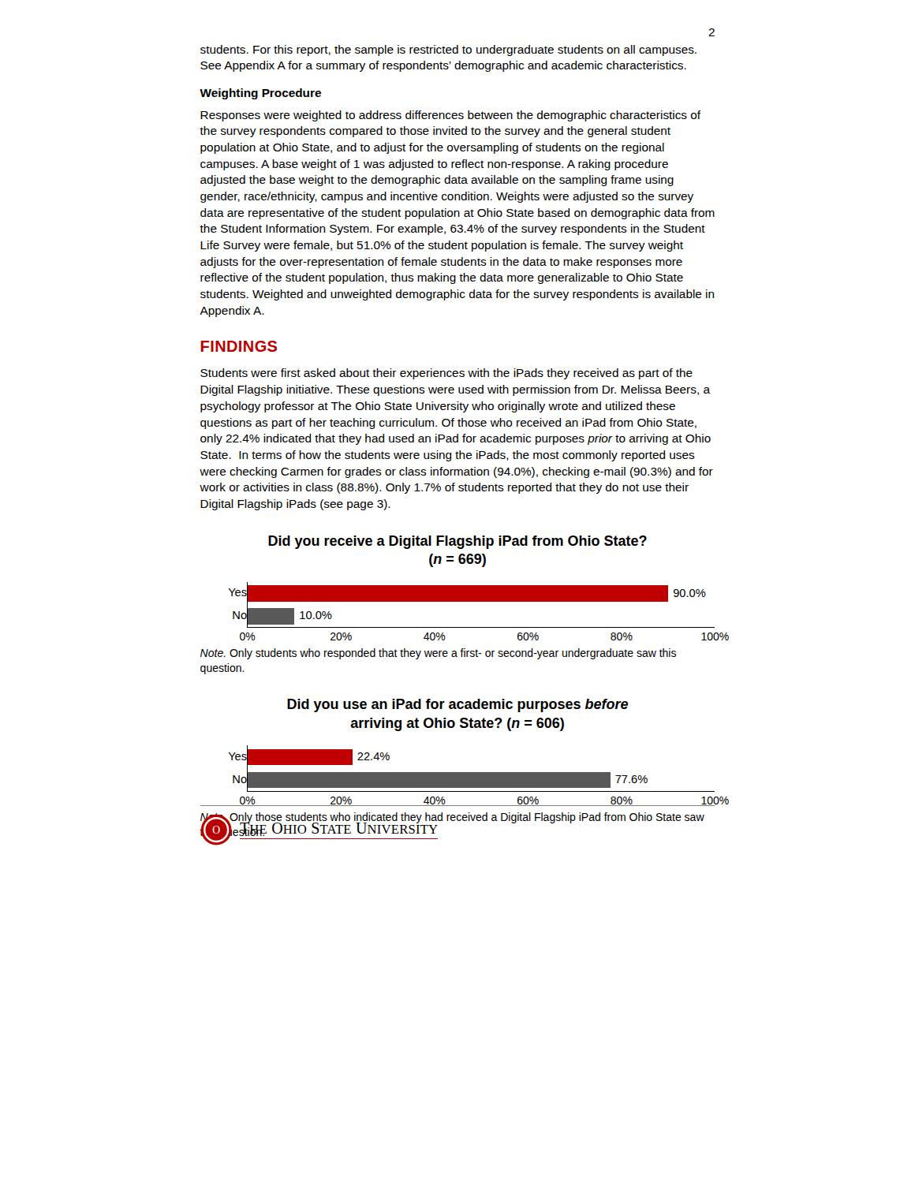2
students. For this report, the sample is restricted to undergraduate students on all campuses. See Appendix A for a summary of respondents’ demographic and academic characteristics.
Weighting Procedure
Responses were weighted to address differences between the demographic characteristics of the survey respondents compared to those invited to the survey and the general student population at Ohio State, and to adjust for the oversampling of students on the regional campuses. A base weight of 1 was adjusted to reflect non-response. A raking procedure adjusted the base weight to the demographic data available on the sampling frame using gender, race/ethnicity, campus and incentive condition. Weights were adjusted so the survey data are representative of the student population at Ohio State based on demographic data from the Student Information System. For example, 63.4% of the survey respondents in the Student Life Survey were female, but 51.0% of the student population is female. The survey weight adjusts for the over-representation of female students in the data to make responses more reflective of the student population, thus making the data more generalizable to Ohio State students. Weighted and unweighted demographic data for the survey respondents is available in Appendix A.
FINDINGS
Students were first asked about their experiences with the iPads they received as part of the Digital Flagship initiative. These questions were used with permission from Dr. Melissa Beers, a psychology professor at The Ohio State University who originally wrote and utilized these questions as part of her teaching curriculum. Of those who received an iPad from Ohio State, only 22.4% indicated that they had used an iPad for academic purposes prior to arriving at Ohio State. In terms of how the students were using the iPads, the most commonly reported uses were checking Carmen for grades or class information (94.0%), checking e-mail (90.3%) and for work or activities in class (88.8%). Only 1.7% of students reported that they do not use their Digital Flagship iPads (see page 3).
Did you receive a Digital Flagship iPad from Ohio State?
(n = 669)
| Yes | 90.0% |
| No | 10.0% |
| | 0% 20% 40% 60% 80% 100% |
Note. Only students who responded that they were a first- or second-year undergraduate saw this question.
Did you use an iPad for academic purposes before
arriving at Ohio State? (n = 606)
| Yes | 22.4% |
| No | 77.6% |
| | 0% 20% 40% 60% 80% 100% |
Note. Only those students who indicated they had received a Digital Flagship iPad from Ohio State saw this question.
O
THE OHIO STATE UNIVERSITY